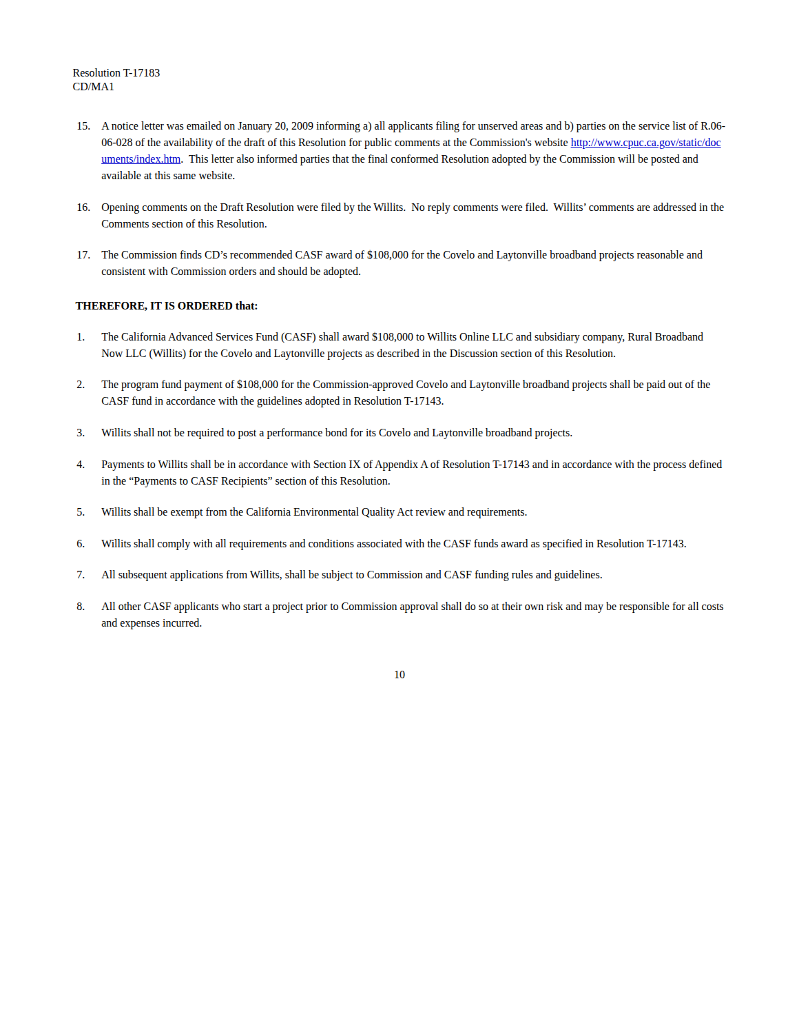Resolution T-17183
CD/MA1
15. A notice letter was emailed on January 20, 2009 informing a) all applicants filing for unserved areas and b) parties on the service list of R.06-06-028 of the availability of the draft of this Resolution for public comments at the Commission's website http://www.cpuc.ca.gov/static/documents/index.htm. This letter also informed parties that the final conformed Resolution adopted by the Commission will be posted and available at this same website.
16. Opening comments on the Draft Resolution were filed by the Willits. No reply comments were filed. Willits’ comments are addressed in the Comments section of this Resolution.
17. The Commission finds CD’s recommended CASF award of $108,000 for the Covelo and Laytonville broadband projects reasonable and consistent with Commission orders and should be adopted.
THEREFORE, IT IS ORDERED that:
1. The California Advanced Services Fund (CASF) shall award $108,000 to Willits Online LLC and subsidiary company, Rural Broadband Now LLC (Willits) for the Covelo and Laytonville projects as described in the Discussion section of this Resolution.
2. The program fund payment of $108,000 for the Commission-approved Covelo and Laytonville broadband projects shall be paid out of the CASF fund in accordance with the guidelines adopted in Resolution T-17143.
3. Willits shall not be required to post a performance bond for its Covelo and Laytonville broadband projects.
4. Payments to Willits shall be in accordance with Section IX of Appendix A of Resolution T-17143 and in accordance with the process defined in the “Payments to CASF Recipients” section of this Resolution.
5. Willits shall be exempt from the California Environmental Quality Act review and requirements.
6. Willits shall comply with all requirements and conditions associated with the CASF funds award as specified in Resolution T-17143.
7. All subsequent applications from Willits, shall be subject to Commission and CASF funding rules and guidelines.
8. All other CASF applicants who start a project prior to Commission approval shall do so at their own risk and may be responsible for all costs and expenses incurred.
10